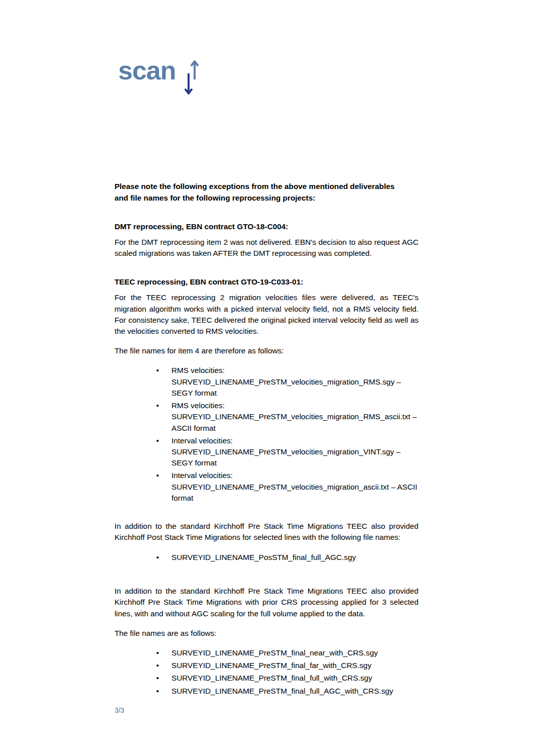scan
Please note the following exceptions from the above mentioned deliverables and file names for the following reprocessing projects:
DMT reprocessing, EBN contract GTO-18-C004:
For the DMT reprocessing item 2 was not delivered. EBN's decision to also request AGC scaled migrations was taken AFTER the DMT reprocessing was completed.
TEEC reprocessing, EBN contract GTO-19-C033-01:
For the TEEC reprocessing 2 migration velocities files were delivered, as TEEC's migration algorithm works with a picked interval velocity field, not a RMS velocity field. For consistency sake, TEEC delivered the original picked interval velocity field as well as the velocities converted to RMS velocities.
The file names for item 4 are therefore as follows:
RMS velocities: SURVEYID_LINENAME_PreSTM_velocities_migration_RMS.sgy – SEGY format
RMS velocities: SURVEYID_LINENAME_PreSTM_velocities_migration_RMS_ascii.txt – ASCII format
Interval velocities: SURVEYID_LINENAME_PreSTM_velocities_migration_VINT.sgy – SEGY format
Interval velocities: SURVEYID_LINENAME_PreSTM_velocities_migration_ascii.txt – ASCII format
In addition to the standard Kirchhoff Pre Stack Time Migrations TEEC also provided Kirchhoff Post Stack Time Migrations for selected lines with the following file names:
SURVEYID_LINENAME_PosSTM_final_full_AGC.sgy
In addition to the standard Kirchhoff Pre Stack Time Migrations TEEC also provided Kirchhoff Pre Stack Time Migrations with prior CRS processing applied for 3 selected lines, with and without AGC scaling for the full volume applied to the data.
The file names are as follows:
SURVEYID_LINENAME_PreSTM_final_near_with_CRS.sgy
SURVEYID_LINENAME_PreSTM_final_far_with_CRS.sgy
SURVEYID_LINENAME_PreSTM_final_full_with_CRS.sgy
SURVEYID_LINENAME_PreSTM_final_full_AGC_with_CRS.sgy
3/3